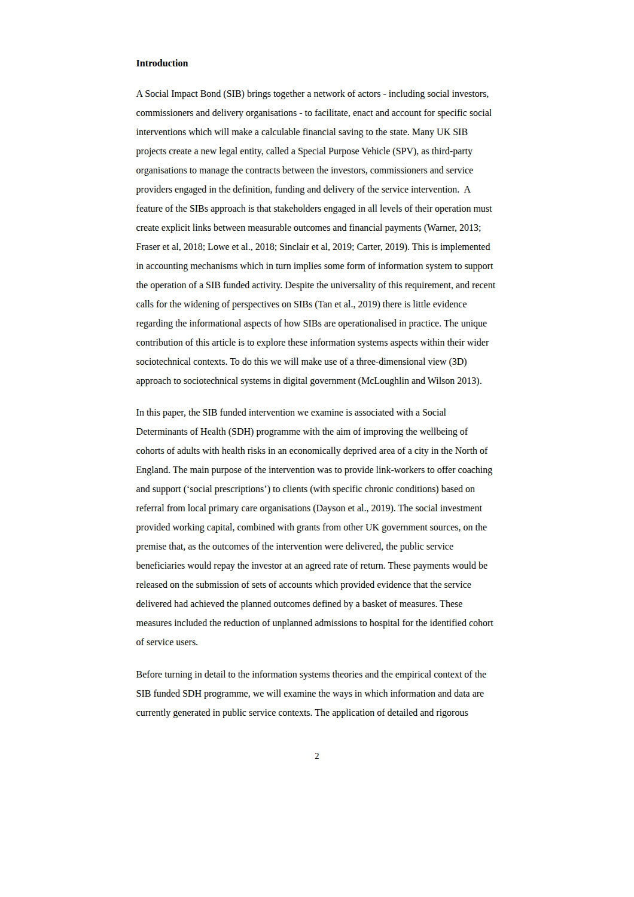Introduction
A Social Impact Bond (SIB) brings together a network of actors - including social investors, commissioners and delivery organisations - to facilitate, enact and account for specific social interventions which will make a calculable financial saving to the state. Many UK SIB projects create a new legal entity, called a Special Purpose Vehicle (SPV), as third-party organisations to manage the contracts between the investors, commissioners and service providers engaged in the definition, funding and delivery of the service intervention. A feature of the SIBs approach is that stakeholders engaged in all levels of their operation must create explicit links between measurable outcomes and financial payments (Warner, 2013; Fraser et al, 2018; Lowe et al., 2018; Sinclair et al, 2019; Carter, 2019). This is implemented in accounting mechanisms which in turn implies some form of information system to support the operation of a SIB funded activity. Despite the universality of this requirement, and recent calls for the widening of perspectives on SIBs (Tan et al., 2019) there is little evidence regarding the informational aspects of how SIBs are operationalised in practice. The unique contribution of this article is to explore these information systems aspects within their wider sociotechnical contexts. To do this we will make use of a three-dimensional view (3D) approach to sociotechnical systems in digital government (McLoughlin and Wilson 2013).
In this paper, the SIB funded intervention we examine is associated with a Social Determinants of Health (SDH) programme with the aim of improving the wellbeing of cohorts of adults with health risks in an economically deprived area of a city in the North of England. The main purpose of the intervention was to provide link-workers to offer coaching and support (‘social prescriptions’) to clients (with specific chronic conditions) based on referral from local primary care organisations (Dayson et al., 2019). The social investment provided working capital, combined with grants from other UK government sources, on the premise that, as the outcomes of the intervention were delivered, the public service beneficiaries would repay the investor at an agreed rate of return. These payments would be released on the submission of sets of accounts which provided evidence that the service delivered had achieved the planned outcomes defined by a basket of measures. These measures included the reduction of unplanned admissions to hospital for the identified cohort of service users.
Before turning in detail to the information systems theories and the empirical context of the SIB funded SDH programme, we will examine the ways in which information and data are currently generated in public service contexts. The application of detailed and rigorous
2